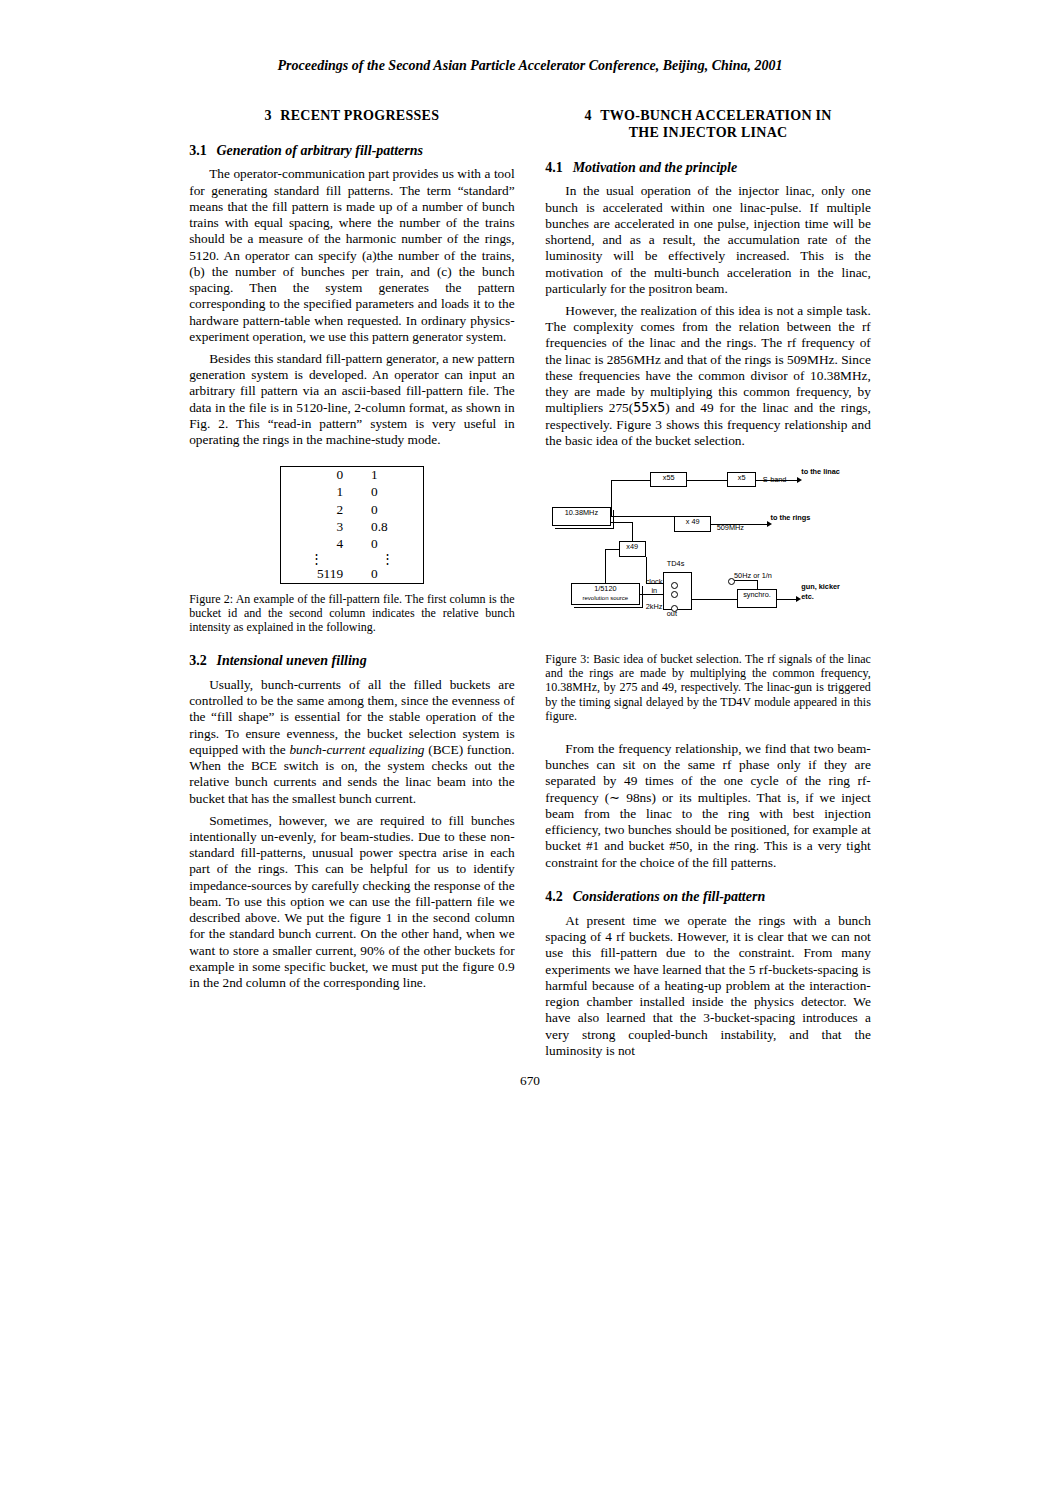Proceedings of the Second Asian Particle Accelerator Conference, Beijing, China, 2001
3 RECENT PROGRESSES
3.1 Generation of arbitrary fill-patterns
The operator-communication part provides us with a tool for generating standard fill patterns. The term “standard” means that the fill pattern is made up of a number of bunch trains with equal spacing, where the number of the trains should be a measure of the harmonic number of the rings, 5120. An operator can specify (a)the number of the trains, (b) the number of bunches per train, and (c) the bunch spacing. Then the system generates the pattern corresponding to the specified parameters and loads it to the hardware pattern-table when requested. In ordinary physics-experiment operation, we use this pattern generator system.
Besides this standard fill-pattern generator, a new pattern generation system is developed. An operator can input an arbitrary fill pattern via an ascii-based fill-pattern file. The data in the file is in 5120-line, 2-column format, as shown in Fig. 2. This “read-in pattern” system is very useful in operating the rings in the machine-study mode.
| 0 | 1 |
| 1 | 0 |
| 2 | 0 |
| 3 | 0.8 |
| 4 | 0 |
| ⋮ | ⋮ |
| 5119 | 0 |
Figure 2: An example of the fill-pattern file. The first column is the bucket id and the second column indicates the relative bunch intensity as explained in the following.
3.2 Intensional uneven filling
Usually, bunch-currents of all the filled buckets are controlled to be the same among them, since the evenness of the “fill shape” is essential for the stable operation of the rings. To ensure evenness, the bucket selection system is equipped with the bunch-current equalizing (BCE) function. When the BCE switch is on, the system checks out the relative bunch currents and sends the linac beam into the bucket that has the smallest bunch current.
Sometimes, however, we are required to fill bunches intentionally un-evenly, for beam-studies. Due to these non-standard fill-patterns, unusual power spectra arise in each part of the rings. This can be helpful for us to identify impedance-sources by carefully checking the response of the beam. To use this option we can use the fill-pattern file we described above. We put the figure 1 in the second column for the standard bunch current. On the other hand, when we want to store a smaller current, 90% of the other buckets for example in some specific bucket, we must put the figure 0.9 in the 2nd column of the corresponding line.
4 TWO-BUNCH ACCELERATION IN
THE INJECTOR LINAC
4.1 Motivation and the principle
In the usual operation of the injector linac, only one bunch is accelerated within one linac-pulse. If multiple bunches are accelerated in one pulse, injection time will be shortend, and as a result, the accumulation rate of the luminosity will be effectively increased. This is the motivation of the multi-bunch acceleration in the linac, particularly for the positron beam.
However, the realization of this idea is not a simple task. The complexity comes from the relation between the rf frequencies of the linac and the rings. The rf frequency of the linac is 2856MHz and that of the rings is 509MHz. Since these frequencies have the common divisor of 10.38MHz, they are made by multiplying this common frequency, by multipliers 275(55x5) and 49 for the linac and the rings, respectively. Figure 3 shows this frequency relationship and the basic idea of the bucket selection.
x55
x5
10.38MHz
x 49
x49
1/5120
revolution source
synchro.
S-band
to the linac
509MHz
to the rings
TD4s
clock
in
2kHz
out
50Hz or 1/n
gun, kicker
etc.
Figure 3: Basic idea of bucket selection. The rf signals of the linac and the rings are made by multiplying the common frequency, 10.38MHz, by 275 and 49, respectively. The linac-gun is triggered by the timing signal delayed by the TD4V module appeared in this figure.
From the frequency relationship, we find that two beam-bunches can sit on the same rf phase only if they are separated by 49 times of the one cycle of the ring rf-frequency (∼ 98ns) or its multiples. That is, if we inject beam from the linac to the ring with best injection efficiency, two bunches should be positioned, for example at bucket #1 and bucket #50, in the ring. This is a very tight constraint for the choice of the fill patterns.
4.2 Considerations on the fill-pattern
At present time we operate the rings with a bunch spacing of 4 rf buckets. However, it is clear that we can not use this fill-pattern due to the constraint. From many experiments we have learned that the 5 rf-buckets-spacing is harmful because of a heating-up problem at the interaction-region chamber installed inside the physics detector. We have also learned that the 3-bucket-spacing introduces a very strong coupled-bunch instability, and that the luminosity is not
670